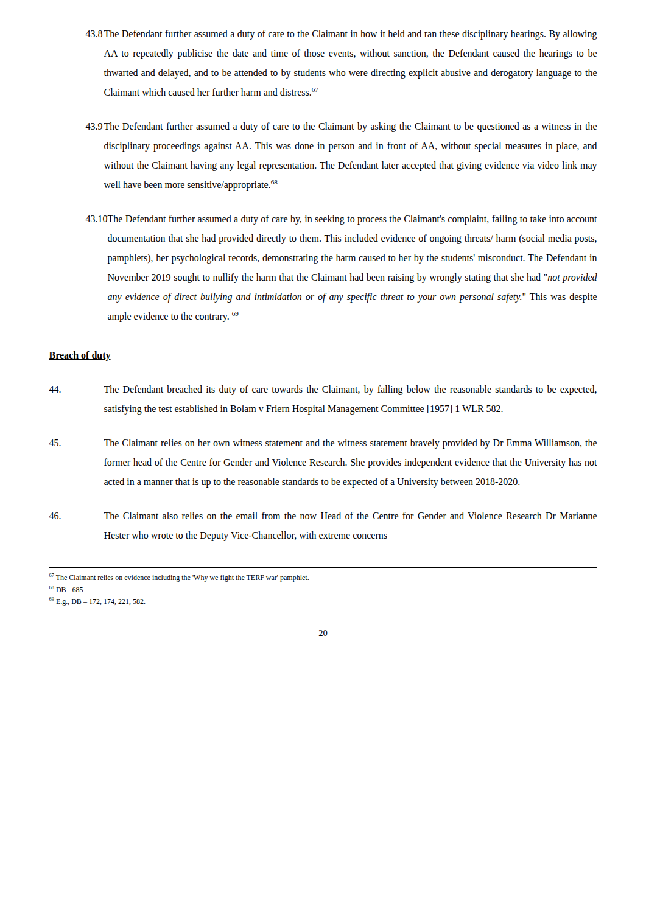43.8
The Defendant further assumed a duty of care to the Claimant in how it held and ran these disciplinary hearings. By allowing AA to repeatedly publicise the date and time of those events, without sanction, the Defendant caused the hearings to be thwarted and delayed, and to be attended to by students who were directing explicit abusive and derogatory language to the Claimant which caused her further harm and distress.67
43.9
The Defendant further assumed a duty of care to the Claimant by asking the Claimant to be questioned as a witness in the disciplinary proceedings against AA. This was done in person and in front of AA, without special measures in place, and without the Claimant having any legal representation. The Defendant later accepted that giving evidence via video link may well have been more sensitive/appropriate.68
43.10
The Defendant further assumed a duty of care by, in seeking to process the Claimant's complaint, failing to take into account documentation that she had provided directly to them. This included evidence of ongoing threats/ harm (social media posts, pamphlets), her psychological records, demonstrating the harm caused to her by the students' misconduct. The Defendant in November 2019 sought to nullify the harm that the Claimant had been raising by wrongly stating that she had "not provided any evidence of direct bullying and intimidation or of any specific threat to your own personal safety." This was despite ample evidence to the contrary. 69
Breach of duty
44.
The Defendant breached its duty of care towards the Claimant, by falling below the reasonable standards to be expected, satisfying the test established in Bolam v Friern Hospital Management Committee [1957] 1 WLR 582.
45.
The Claimant relies on her own witness statement and the witness statement bravely provided by Dr Emma Williamson, the former head of the Centre for Gender and Violence Research. She provides independent evidence that the University has not acted in a manner that is up to the reasonable standards to be expected of a University between 2018-2020.
46.
The Claimant also relies on the email from the now Head of the Centre for Gender and Violence Research Dr Marianne Hester who wrote to the Deputy Vice-Chancellor, with extreme concerns
67 The Claimant relies on evidence including the 'Why we fight the TERF war' pamphlet.
68 DB - 685
69 E.g., DB – 172, 174, 221, 582.
20